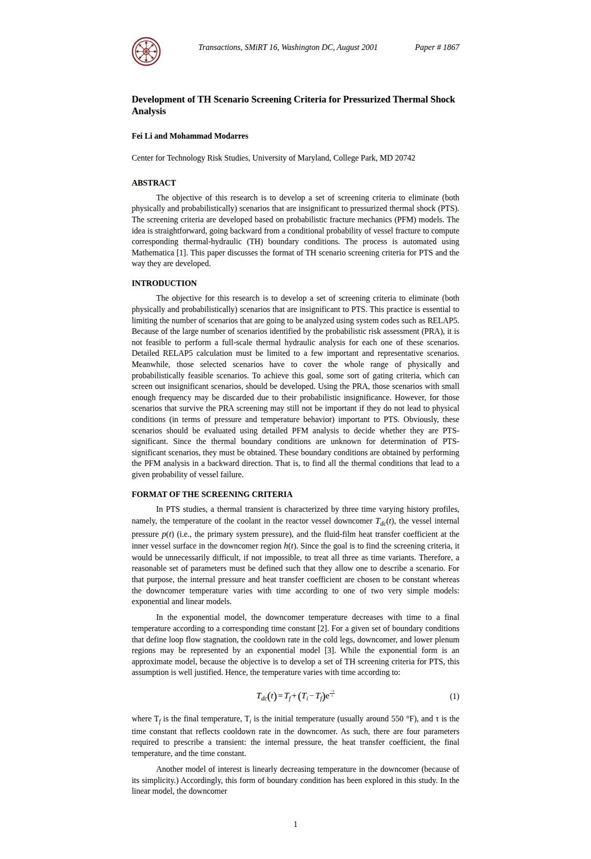Transactions, SMiRT 16, Washington DC, August 2001
Paper # 1867
Development of TH Scenario Screening Criteria for Pressurized Thermal Shock Analysis
Fei Li and Mohammad Modarres
Center for Technology Risk Studies, University of Maryland, College Park, MD 20742
Abstract
The objective of this research is to develop a set of screening criteria to eliminate (both physically and probabilistically) scenarios that are insignificant to pressurized thermal shock (PTS). The screening criteria are developed based on probabilistic fracture mechanics (PFM) models. The idea is straightforward, going backward from a conditional probability of vessel fracture to compute corresponding thermal-hydraulic (TH) boundary conditions. The process is automated using Mathematica [1]. This paper discusses the format of TH scenario screening criteria for PTS and the way they are developed.
Introduction
The objective for this research is to develop a set of screening criteria to eliminate (both physically and probabilistically) scenarios that are insignificant to PTS. This practice is essential to limiting the number of scenarios that are going to be analyzed using system codes such as RELAP5. Because of the large number of scenarios identified by the probabilistic risk assessment (PRA), it is not feasible to perform a full-scale thermal hydraulic analysis for each one of these scenarios. Detailed RELAP5 calculation must be limited to a few important and representative scenarios. Meanwhile, those selected scenarios have to cover the whole range of physically and probabilistically feasible scenarios. To achieve this goal, some sort of gating criteria, which can screen out insignificant scenarios, should be developed. Using the PRA, those scenarios with small enough frequency may be discarded due to their probabilistic insignificance. However, for those scenarios that survive the PRA screening may still not be important if they do not lead to physical conditions (in terms of pressure and temperature behavior) important to PTS. Obviously, these scenarios should be evaluated using detailed PFM analysis to decide whether they are PTS-significant. Since the thermal boundary conditions are unknown for determination of PTS-significant scenarios, they must be obtained. These boundary conditions are obtained by performing the PFM analysis in a backward direction. That is, to find all the thermal conditions that lead to a given probability of vessel failure.
Format of the Screening Criteria
In PTS studies, a thermal transient is characterized by three time varying history profiles, namely, the temperature of the coolant in the reactor vessel downcomer Tdc(t), the vessel internal pressure p(t) (i.e., the primary system pressure), and the fluid-film heat transfer coefficient at the inner vessel surface in the downcomer region h(t). Since the goal is to find the screening criteria, it would be unnecessarily difficult, if not impossible, to treat all three as time variants. Therefore, a reasonable set of parameters must be defined such that they allow one to describe a scenario. For that purpose, the internal pressure and heat transfer coefficient are chosen to be constant whereas the downcomer temperature varies with time according to one of two very simple models: exponential and linear models.
In the exponential model, the downcomer temperature decreases with time to a final temperature according to a corresponding time constant [2]. For a given set of boundary conditions that define loop flow stagnation, the cooldown rate in the cold legs, downcomer, and lower plenum regions may be represented by an exponential model [3]. While the exponential form is an approximate model, because the objective is to develop a set of TH screening criteria for PTS, this assumption is well justified. Hence, the temperature varies with time according to:
Tdc(t)=Tf+(Ti−Tf) e−t τ
(1)
where Tf is the final temperature, Ti is the initial temperature (usually around 550 °F), and τ is the time constant that reflects cooldown rate in the downcomer. As such, there are four parameters required to prescribe a transient: the internal pressure, the heat transfer coefficient, the final temperature, and the time constant.
Another model of interest is linearly decreasing temperature in the downcomer (because of its simplicity.) Accordingly, this form of boundary condition has been explored in this study. In the linear model, the downcomer
1